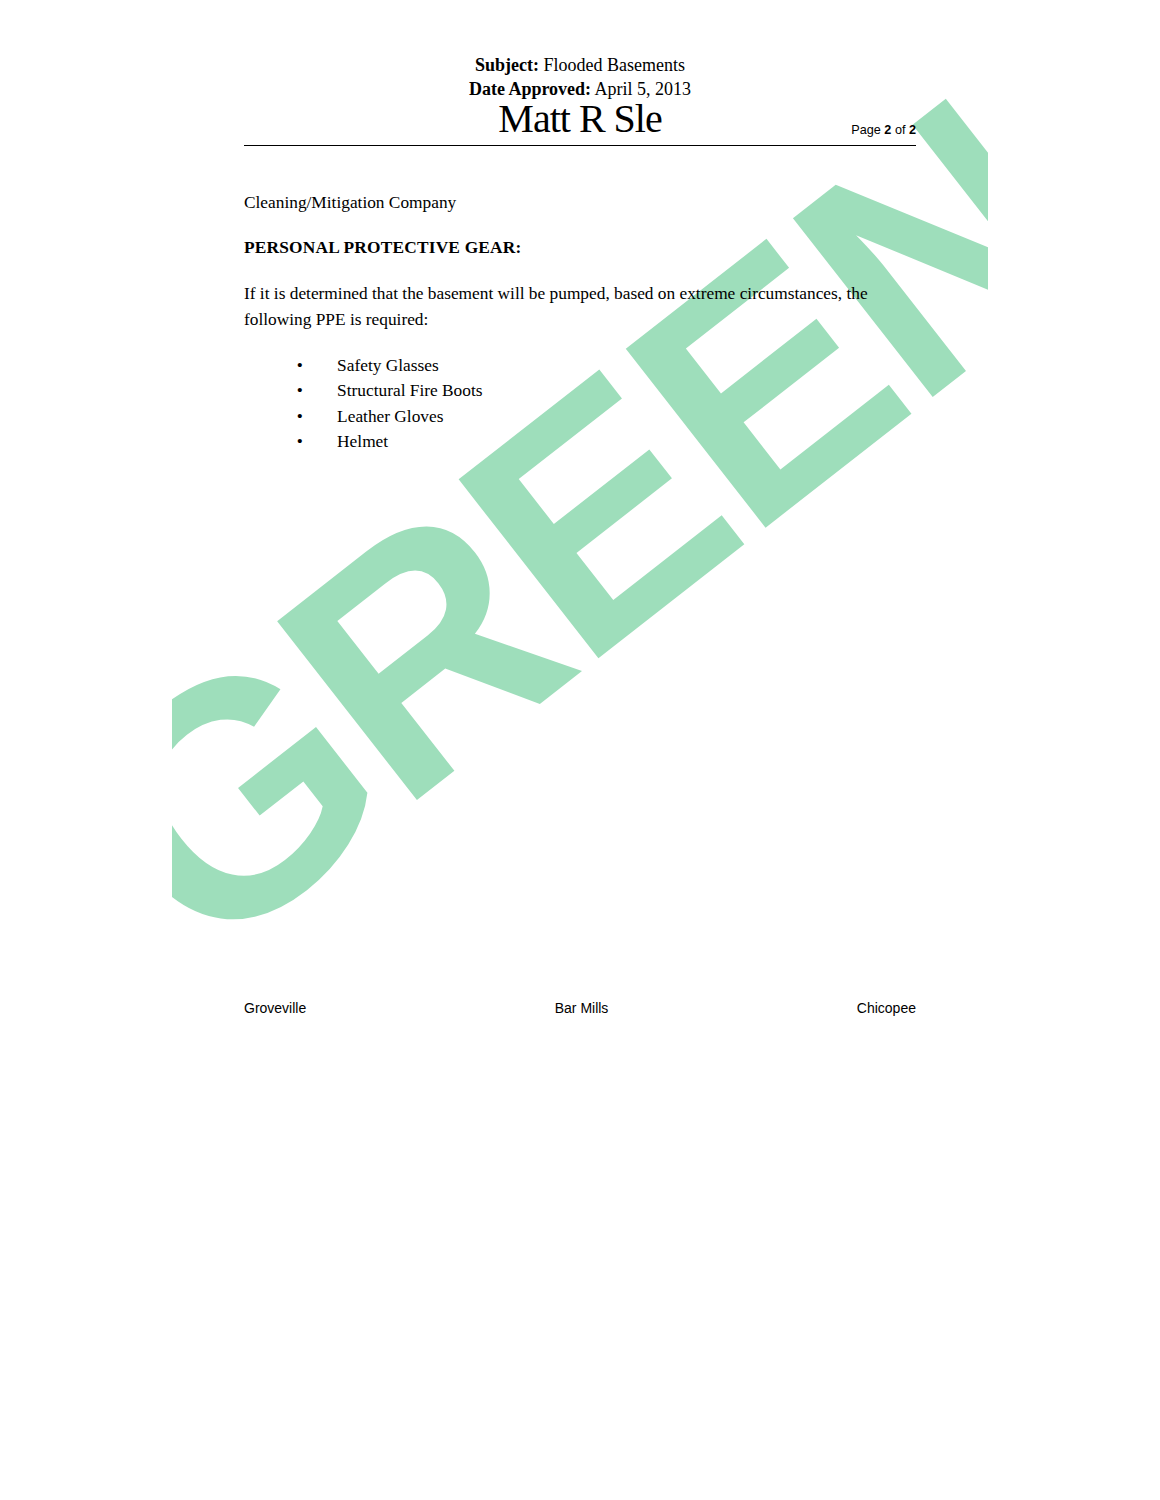GREEN
Subject: Flooded Basements
Date Approved: April 5, 2013
Matt R Sle
Page 2 of 2
Cleaning/Mitigation Company
PERSONAL PROTECTIVE GEAR:
If it is determined that the basement will be pumped, based on extreme circumstances, the following PPE is required:
Safety Glasses
Structural Fire Boots
Leather Gloves
Helmet
Groveville Bar Mills Chicopee